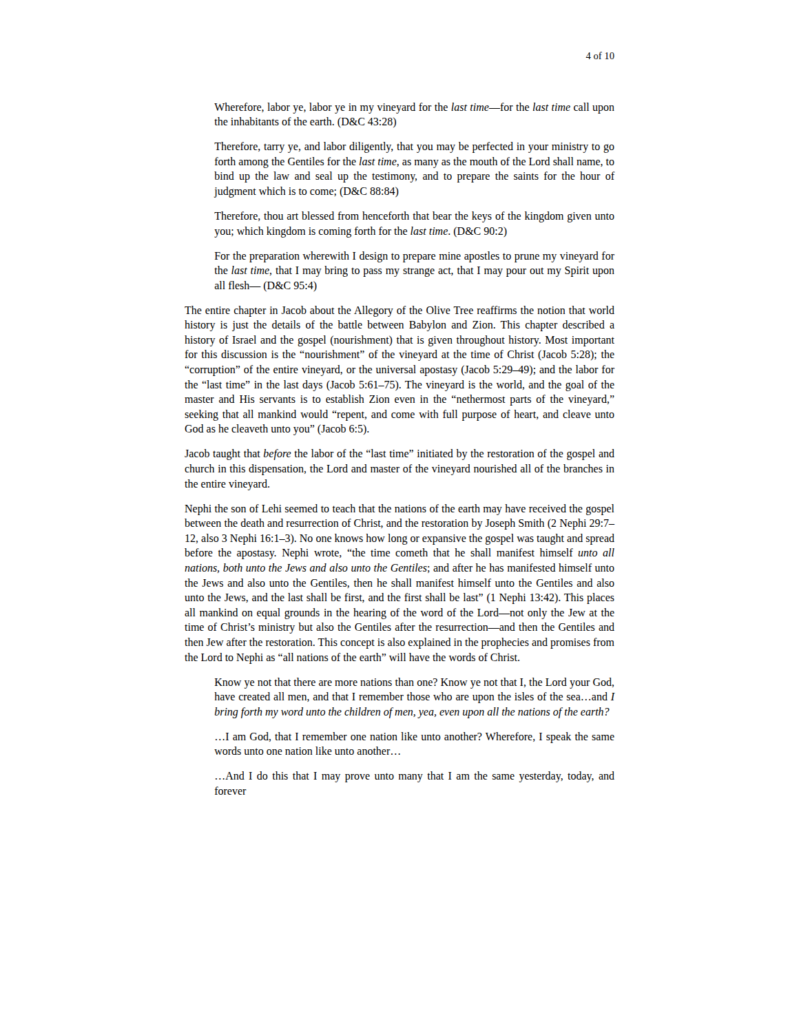4 of 10
Wherefore, labor ye, labor ye in my vineyard for the last time—for the last time call upon the inhabitants of the earth. (D&C 43:28)
Therefore, tarry ye, and labor diligently, that you may be perfected in your ministry to go forth among the Gentiles for the last time, as many as the mouth of the Lord shall name, to bind up the law and seal up the testimony, and to prepare the saints for the hour of judgment which is to come; (D&C 88:84)
Therefore, thou art blessed from henceforth that bear the keys of the kingdom given unto you; which kingdom is coming forth for the last time. (D&C 90:2)
For the preparation wherewith I design to prepare mine apostles to prune my vineyard for the last time, that I may bring to pass my strange act, that I may pour out my Spirit upon all flesh— (D&C 95:4)
The entire chapter in Jacob about the Allegory of the Olive Tree reaffirms the notion that world history is just the details of the battle between Babylon and Zion. This chapter described a history of Israel and the gospel (nourishment) that is given throughout history. Most important for this discussion is the “nourishment” of the vineyard at the time of Christ (Jacob 5:28); the “corruption” of the entire vineyard, or the universal apostasy (Jacob 5:29–49); and the labor for the “last time” in the last days (Jacob 5:61–75). The vineyard is the world, and the goal of the master and His servants is to establish Zion even in the “nethermost parts of the vineyard,” seeking that all mankind would “repent, and come with full purpose of heart, and cleave unto God as he cleaveth unto you” (Jacob 6:5).
Jacob taught that before the labor of the “last time” initiated by the restoration of the gospel and church in this dispensation, the Lord and master of the vineyard nourished all of the branches in the entire vineyard.
Nephi the son of Lehi seemed to teach that the nations of the earth may have received the gospel between the death and resurrection of Christ, and the restoration by Joseph Smith (2 Nephi 29:7–12, also 3 Nephi 16:1–3). No one knows how long or expansive the gospel was taught and spread before the apostasy. Nephi wrote, “the time cometh that he shall manifest himself unto all nations, both unto the Jews and also unto the Gentiles; and after he has manifested himself unto the Jews and also unto the Gentiles, then he shall manifest himself unto the Gentiles and also unto the Jews, and the last shall be first, and the first shall be last” (1 Nephi 13:42). This places all mankind on equal grounds in the hearing of the word of the Lord—not only the Jew at the time of Christ’s ministry but also the Gentiles after the resurrection—and then the Gentiles and then Jew after the restoration. This concept is also explained in the prophecies and promises from the Lord to Nephi as “all nations of the earth” will have the words of Christ.
Know ye not that there are more nations than one? Know ye not that I, the Lord your God, have created all men, and that I remember those who are upon the isles of the sea…and I bring forth my word unto the children of men, yea, even upon all the nations of the earth?
…I am God, that I remember one nation like unto another? Wherefore, I speak the same words unto one nation like unto another…
…And I do this that I may prove unto many that I am the same yesterday, today, and forever